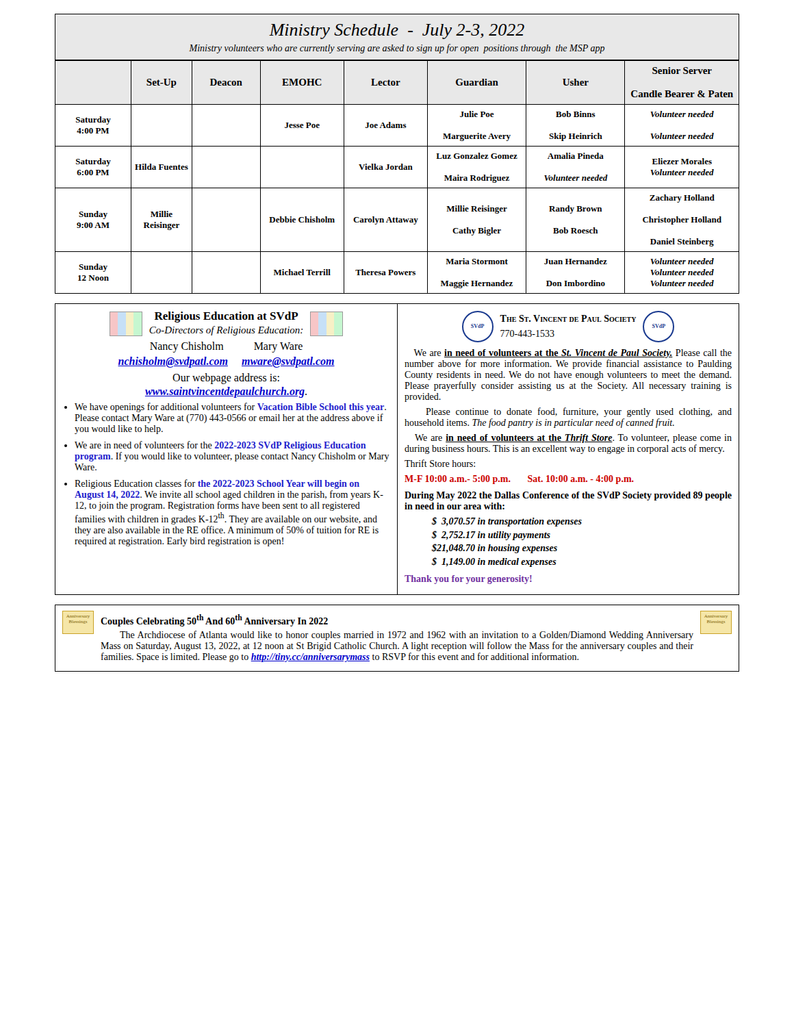Ministry Schedule - July 2-3, 2022
Ministry volunteers who are currently serving are asked to sign up for open positions through the MSP app
| | Set-Up | Deacon | EMOHC | Lector | Guardian | Usher | Senior Server Candle Bearer & Paten |
| --- | --- | --- | --- | --- | --- | --- | --- |
| Saturday 4:00 PM | | | Jesse Poe | Joe Adams | Julie Poe Marguerite Avery | Bob Binns Skip Heinrich | Volunteer needed Volunteer needed |
| Saturday 6:00 PM | Hilda Fuentes | | | Vielka Jordan | Luz Gonzalez Gomez Maira Rodriguez | Amalia Pineda Volunteer needed | Eliezer Morales Volunteer needed |
| Sunday 9:00 AM | Millie Reisinger | | Debbie Chisholm | Carolyn Attaway | Millie Reisinger Cathy Bigler | Randy Brown Bob Roesch | Zachary Holland Christopher Holland Daniel Steinberg |
| Sunday 12 Noon | | | Michael Terrill | Theresa Powers | Maria Stormont Maggie Hernandez | Juan Hernandez Don Imbordino | Volunteer needed Volunteer needed Volunteer needed |
Religious Education at SVdP
Co-Directors of Religious Education:
Nancy Chisholm Mary Ware
nchisholm@svdpatl.com mware@svdpatl.com
Our webpage address is:
www.saintvincentdepaulchurch.org.
We have openings for additional volunteers for Vacation Bible School this year. Please contact Mary Ware at (770) 443-0566 or email her at the address above if you would like to help.
We are in need of volunteers for the 2022-2023 SVdP Religious Education program. If you would like to volunteer, please contact Nancy Chisholm or Mary Ware.
Religious Education classes for the 2022-2023 School Year will begin on August 14, 2022. We invite all school aged children in the parish, from years K-12, to join the program. Registration forms have been sent to all registered families with children in grades K-12th. They are available on our website, and they are also available in the RE office. A minimum of 50% of tuition for RE is required at registration. Early bird registration is open!
SVdP
The St. Vincent de Paul Society
770-443-1533
SVdP
We are in need of volunteers at the St. Vincent de Paul Society. Please call the number above for more information. We provide financial assistance to Paulding County residents in need. We do not have enough volunteers to meet the demand. Please prayerfully consider assisting us at the Society. All necessary training is provided.
Please continue to donate food, furniture, your gently used clothing, and household items. The food pantry is in particular need of canned fruit.
We are in need of volunteers at the Thrift Store. To volunteer, please come in during business hours. This is an excellent way to engage in corporal acts of mercy.
Thrift Store hours:
M-F 10:00 a.m.- 5:00 p.m. Sat. 10:00 a.m. - 4:00 p.m.
During May 2022 the Dallas Conference of the SVdP Society provided 89 people in need in our area with:
$ 3,070.57 in transportation expenses
$ 2,752.17 in utility payments
$21,048.70 in housing expenses
$ 1,149.00 in medical expenses
Thank you for your generosity!
Anniversary
Blessings
Couples Celebrating 50th And 60th Anniversary In 2022
The Archdiocese of Atlanta would like to honor couples married in 1972 and 1962 with an invitation to a Golden/Diamond Wedding Anniversary Mass on Saturday, August 13, 2022, at 12 noon at St Brigid Catholic Church. A light reception will follow the Mass for the anniversary couples and their families. Space is limited. Please go to http://tiny.cc/anniversarymass to RSVP for this event and for additional information.
Anniversary
Blessings